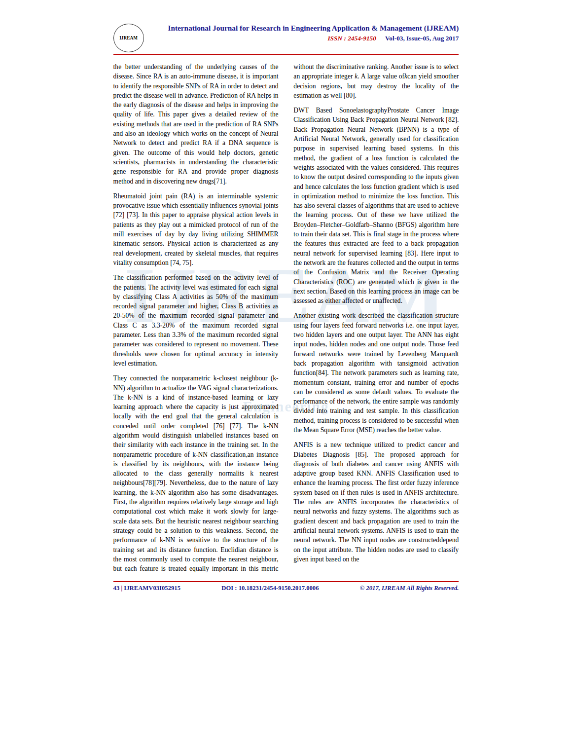IJREAM
International Journal for Research in Engineering Application & Management (IJREAM)
ISSN : 2454-9150 Vol-03, Issue-05, Aug 2017
IJREAM
Engineering
the better understanding of the underlying causes of the disease. Since RA is an auto-immune disease, it is important to identify the responsible SNPs of RA in order to detect and predict the disease well in advance. Prediction of RA helps in the early diagnosis of the disease and helps in improving the quality of life. This paper gives a detailed review of the existing methods that are used in the prediction of RA SNPs and also an ideology which works on the concept of Neural Network to detect and predict RA if a DNA sequence is given. The outcome of this would help doctors, genetic scientists, pharmacists in understanding the characteristic gene responsible for RA and provide proper diagnosis method and in discovering new drugs[71].
Rheumatoid joint pain (RA) is an interminable systemic provocative issue which essentially influences synovial joints [72] [73]. In this paper to appraise physical action levels in patients as they play out a mimicked protocol of run of the mill exercises of day by day living utilizing SHIMMER kinematic sensors. Physical action is characterized as any real development, created by skeletal muscles, that requires vitality consumption [74, 75].
The classification performed based on the activity level of the patients. The activity level was estimated for each signal by classifying Class A activities as 50% of the maximum recorded signal parameter and higher, Class B activities as 20-50% of the maximum recorded signal parameter and Class C as 3.3-20% of the maximum recorded signal parameter. Less than 3.3% of the maximum recorded signal parameter was considered to represent no movement. These thresholds were chosen for optimal accuracy in intensity level estimation.
They connected the nonparametric k-closest neighbour (k-NN) algorithm to actualize the VAG signal characterizations. The k-NN is a kind of instance-based learning or lazy learning approach where the capacity is just approximated locally with the end goal that the general calculation is conceded until order completed [76] [77]. The k-NN algorithm would distinguish unlabelled instances based on their similarity with each instance in the training set. In the nonparametric procedure of k-NN classification,an instance is classified by its neighbours, with the instance being allocated to the class generally normalits k nearest neighbours[78][79]. Nevertheless, due to the nature of lazy learning, the k-NN algorithm also has some disadvantages. First, the algorithm requires relatively large storage and high computational cost which make it work slowly for large-scale data sets. But the heuristic nearest neighbour searching strategy could be a solution to this weakness. Second, the performance of k-NN is sensitive to the structure of the training set and its distance function. Euclidian distance is the most commonly used to compute the nearest neighbour, but each feature is treated equally important in this metric without the discriminative ranking. Another issue is to select an appropriate integer k. A large value ofkcan yield smoother decision regions, but may destroy the locality of the estimation as well [80].
DWT Based SonoelastographyProstate Cancer Image Classification Using Back Propagation Neural Network [82]. Back Propagation Neural Network (BPNN) is a type of Artificial Neural Network, generally used for classification purpose in supervised learning based systems. In this method, the gradient of a loss function is calculated the weights associated with the values considered. This requires to know the output desired corresponding to the inputs given and hence calculates the loss function gradient which is used in optimization method to minimize the loss function. This has also several classes of algorithms that are used to achieve the learning process. Out of these we have utilized the Broyden–Fletcher–Goldfarb–Shanno (BFGS) algorithm here to train their data set. This is final stage in the process where the features thus extracted are feed to a back propagation neural network for supervised learning [83]. Here input to the network are the features collected and the output in terms of the Confusion Matrix and the Receiver Operating Characteristics (ROC) are generated which is given in the next section. Based on this learning process an image can be assessed as either affected or unaffected.
Another existing work described the classification structure using four layers feed forward networks i.e. one input layer, two hidden layers and one output layer. The ANN has eight input nodes, hidden nodes and one output node. Those feed forward networks were trained by Levenberg Marquardt back propagation algorithm with tansigmoid activation function[84]. The network parameters such as learning rate, momentum constant, training error and number of epochs can be considered as some default values. To evaluate the performance of the network, the entire sample was randomly divided into training and test sample. In this classification method, training process is considered to be successful when the Mean Square Error (MSE) reaches the better value.
ANFIS is a new technique utilized to predict cancer and Diabetes Diagnosis [85]. The proposed approach for diagnosis of both diabetes and cancer using ANFIS with adaptive group based KNN. ANFIS Classification used to enhance the learning process. The first order fuzzy inference system based on if then rules is used in ANFIS architecture. The rules are ANFIS incorporates the characteristics of neural networks and fuzzy systems. The algorithms such as gradient descent and back propagation are used to train the artificial neural network systems. ANFIS is used to train the neural network. The NN input nodes are constructeddepend on the input attribute. The hidden nodes are used to classify given input based on the
43 | IJREAMV03I052915
DOI : 10.18231/2454-9150.2017.0006
© 2017, IJREAM All Rights Reserved.